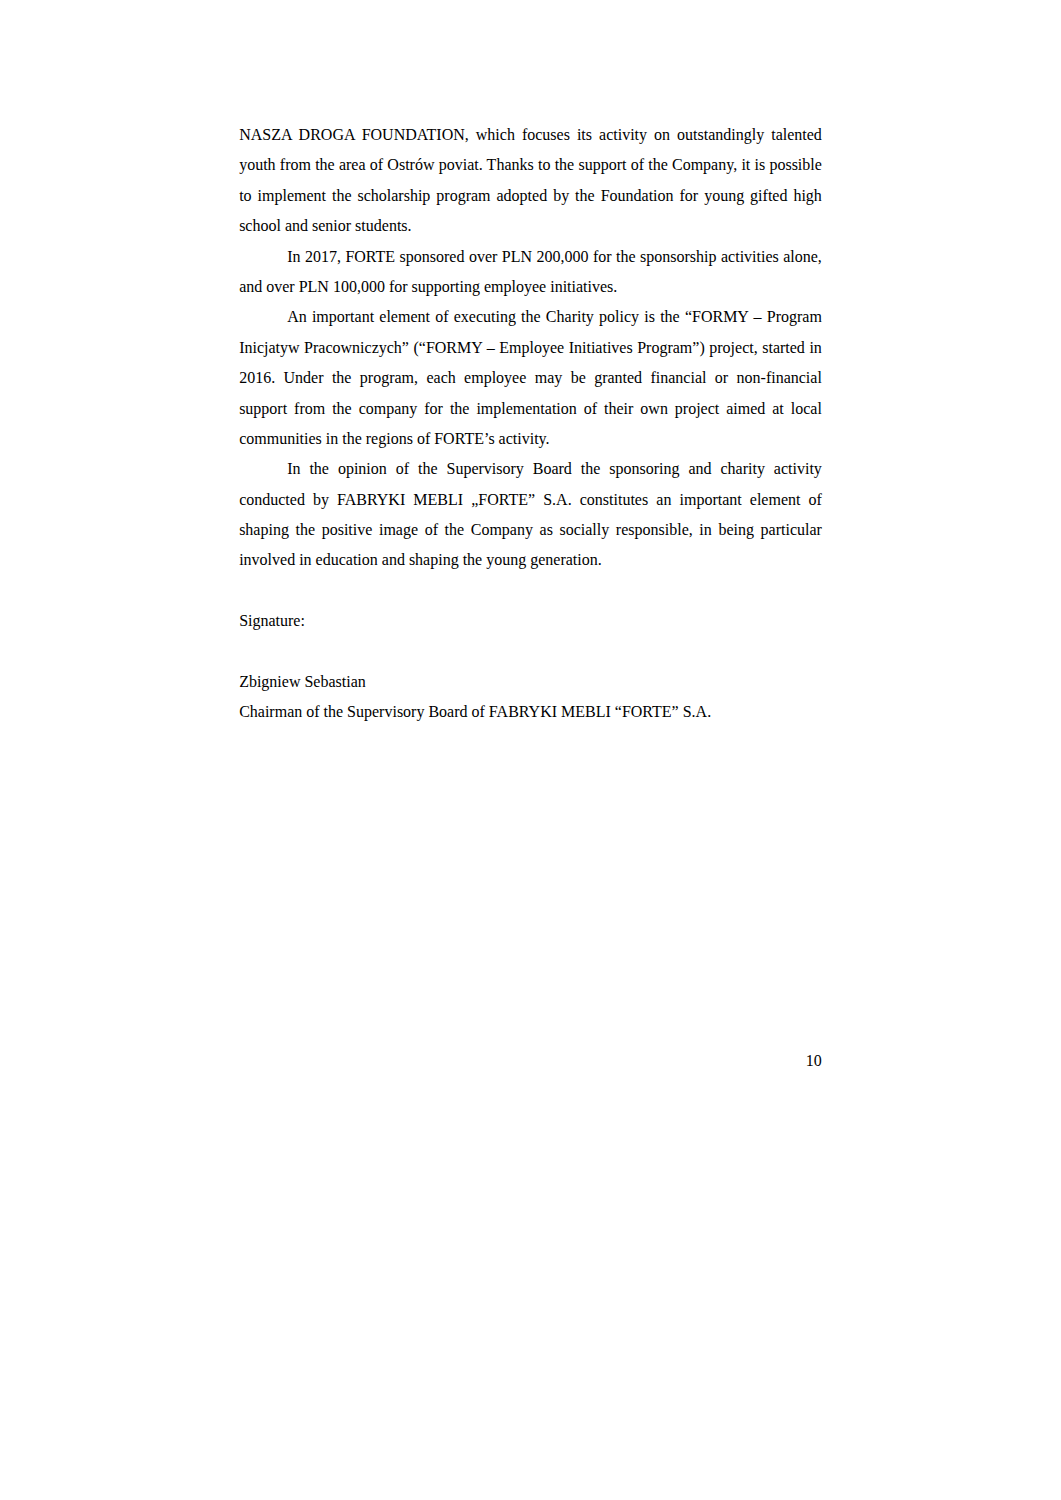NASZA DROGA FOUNDATION, which focuses its activity on outstandingly talented youth from the area of Ostrów poviat. Thanks to the support of the Company, it is possible to implement the scholarship program adopted by the Foundation for young gifted high school and senior students.
In 2017, FORTE sponsored over PLN 200,000 for the sponsorship activities alone, and over PLN 100,000 for supporting employee initiatives.
An important element of executing the Charity policy is the “FORMY – Program Inicjatyw Pracowniczych” (“FORMY – Employee Initiatives Program”) project, started in 2016. Under the program, each employee may be granted financial or non-financial support from the company for the implementation of their own project aimed at local communities in the regions of FORTE’s activity.
In the opinion of the Supervisory Board the sponsoring and charity activity conducted by FABRYKI MEBLI „FORTE” S.A. constitutes an important element of shaping the positive image of the Company as socially responsible, in being particular involved in education and shaping the young generation.
Signature:
Zbigniew Sebastian
Chairman of the Supervisory Board of FABRYKI MEBLI “FORTE” S.A.
10